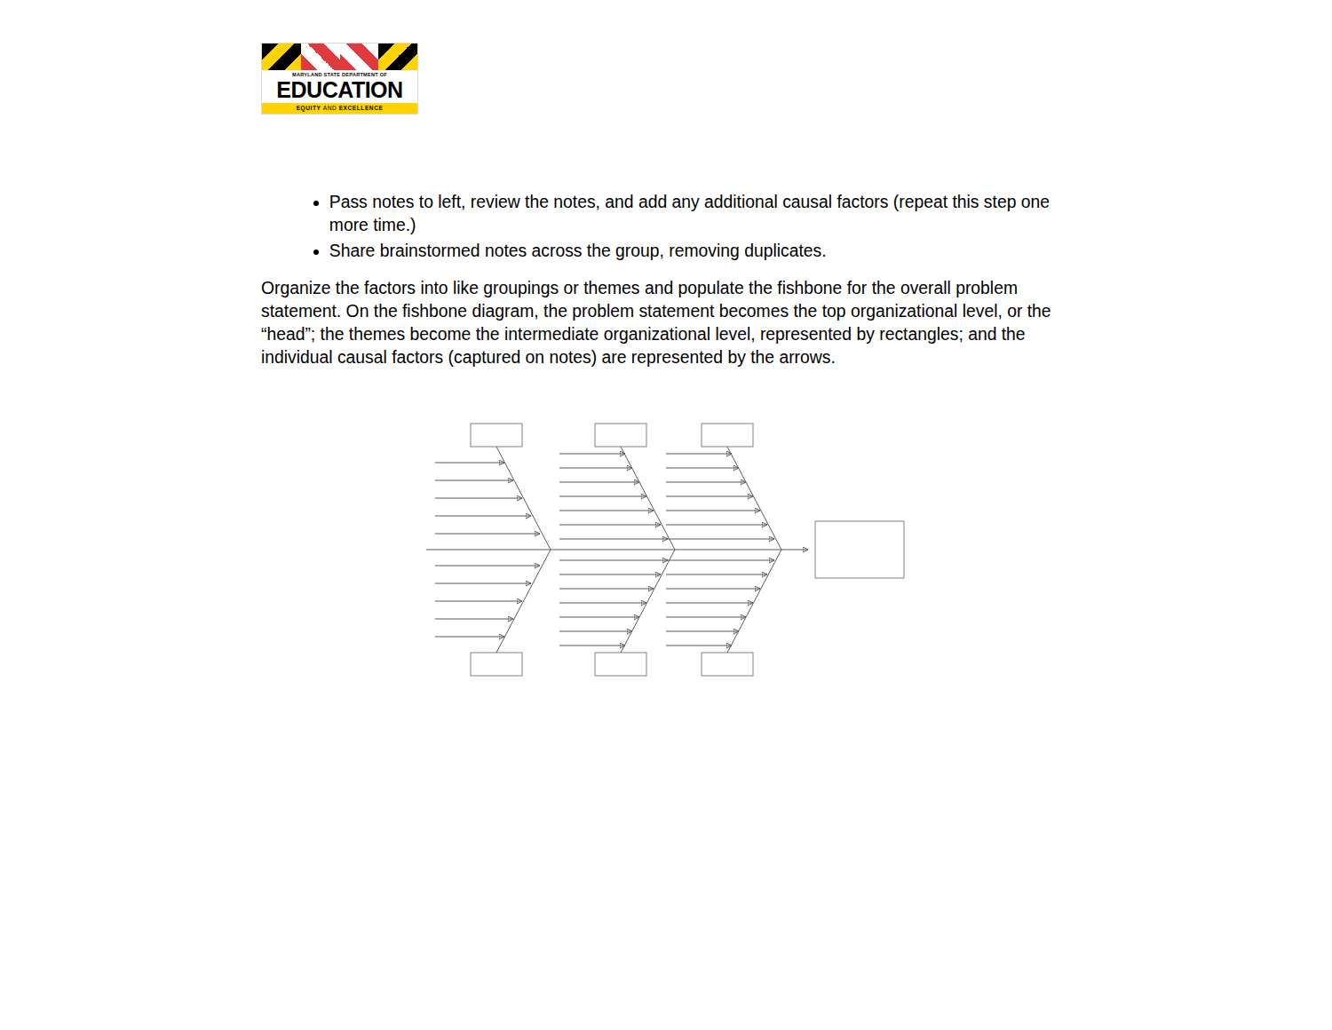MARYLAND STATE DEPARTMENT OF
EDUCATION
EQUITY AND EXCELLENCE
Pass notes to left, review the notes, and add any additional causal factors (repeat this step one more time.)
Share brainstormed notes across the group, removing duplicates.
Organize the factors into like groupings or themes and populate the fishbone for the overall problem statement. On the fishbone diagram, the problem statement becomes the top organizational level, or the “head”; the themes become the intermediate organizational level, represented by rectangles; and the individual causal factors (captured on notes) are represented by the arrows.